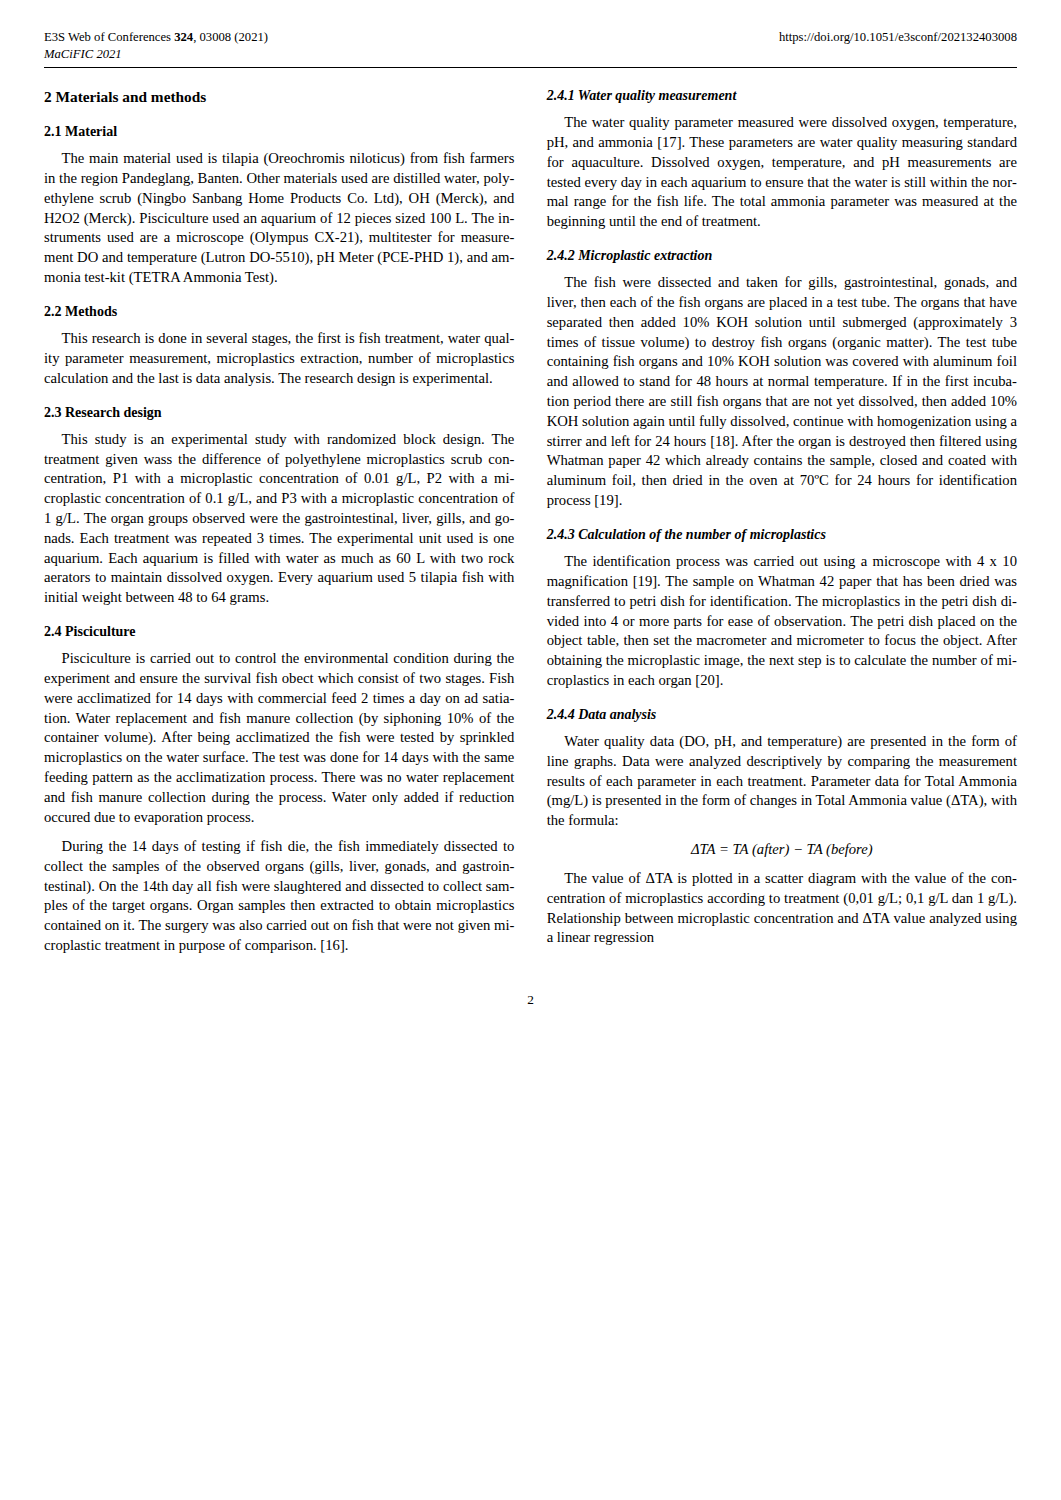E3S Web of Conferences 324, 03008 (2021) MaCiFIC 2021
https://doi.org/10.1051/e3sconf/202132403008
2 Materials and methods
2.1 Material
The main material used is tilapia (Oreochromis niloticus) from fish farmers in the region Pandeglang, Banten. Other materials used are distilled water, polyethylene scrub (Ningbo Sanbang Home Products Co. Ltd), OH (Merck), and H2O2 (Merck). Pisciculture used an aquarium of 12 pieces sized 100 L. The instruments used are a microscope (Olympus CX-21), multitester for measurement DO and temperature (Lutron DO-5510), pH Meter (PCE-PHD 1), and ammonia test-kit (TETRA Ammonia Test).
2.2 Methods
This research is done in several stages, the first is fish treatment, water quality parameter measurement, microplastics extraction, number of microplastics calculation and the last is data analysis. The research design is experimental.
2.3 Research design
This study is an experimental study with randomized block design. The treatment given wass the difference of polyethylene microplastics scrub concentration, P1 with a microplastic concentration of 0.01 g/L, P2 with a microplastic concentration of 0.1 g/L, and P3 with a microplastic concentration of 1 g/L. The organ groups observed were the gastrointestinal, liver, gills, and gonads. Each treatment was repeated 3 times. The experimental unit used is one aquarium. Each aquarium is filled with water as much as 60 L with two rock aerators to maintain dissolved oxygen. Every aquarium used 5 tilapia fish with initial weight between 48 to 64 grams.
2.4 Pisciculture
Pisciculture is carried out to control the environmental condition during the experiment and ensure the survival fish obect which consist of two stages. Fish were acclimatized for 14 days with commercial feed 2 times a day on ad satiation. Water replacement and fish manure collection (by siphoning 10% of the container volume). After being acclimatized the fish were tested by sprinkled microplastics on the water surface. The test was done for 14 days with the same feeding pattern as the acclimatization process. There was no water replacement and fish manure collection during the process. Water only added if reduction occured due to evaporation process.
During the 14 days of testing if fish die, the fish immediately dissected to collect the samples of the observed organs (gills, liver, gonads, and gastrointestinal). On the 14th day all fish were slaughtered and dissected to collect samples of the target organs. Organ samples then extracted to obtain microplastics contained on it. The surgery was also carried out on fish that were not given microplastic treatment in purpose of comparison. [16].
2.4.1 Water quality measurement
The water quality parameter measured were dissolved oxygen, temperature, pH, and ammonia [17]. These parameters are water quality measuring standard for aquaculture. Dissolved oxygen, temperature, and pH measurements are tested every day in each aquarium to ensure that the water is still within the normal range for the fish life. The total ammonia parameter was measured at the beginning until the end of treatment.
2.4.2 Microplastic extraction
The fish were dissected and taken for gills, gastrointestinal, gonads, and liver, then each of the fish organs are placed in a test tube. The organs that have separated then added 10% KOH solution until submerged (approximately 3 times of tissue volume) to destroy fish organs (organic matter). The test tube containing fish organs and 10% KOH solution was covered with aluminum foil and allowed to stand for 48 hours at normal temperature. If in the first incubation period there are still fish organs that are not yet dissolved, then added 10% KOH solution again until fully dissolved, continue with homogenization using a stirrer and left for 24 hours [18]. After the organ is destroyed then filtered using Whatman paper 42 which already contains the sample, closed and coated with aluminum foil, then dried in the oven at 70ºC for 24 hours for identification process [19].
2.4.3 Calculation of the number of microplastics
The identification process was carried out using a microscope with 4 x 10 magnification [19]. The sample on Whatman 42 paper that has been dried was transferred to petri dish for identification. The microplastics in the petri dish divided into 4 or more parts for ease of observation. The petri dish placed on the object table, then set the macrometer and micrometer to focus the object. After obtaining the microplastic image, the next step is to calculate the number of microplastics in each organ [20].
2.4.4 Data analysis
Water quality data (DO, pH, and temperature) are presented in the form of line graphs. Data were analyzed descriptively by comparing the measurement results of each parameter in each treatment. Parameter data for Total Ammonia (mg/L) is presented in the form of changes in Total Ammonia value (ΔTA), with the formula:
ΔTA = TA (after) − TA (before)
The value of ΔTA is plotted in a scatter diagram with the value of the concentration of microplastics according to treatment (0,01 g/L; 0,1 g/L dan 1 g/L). Relationship between microplastic concentration and ΔTA value analyzed using a linear regression
2